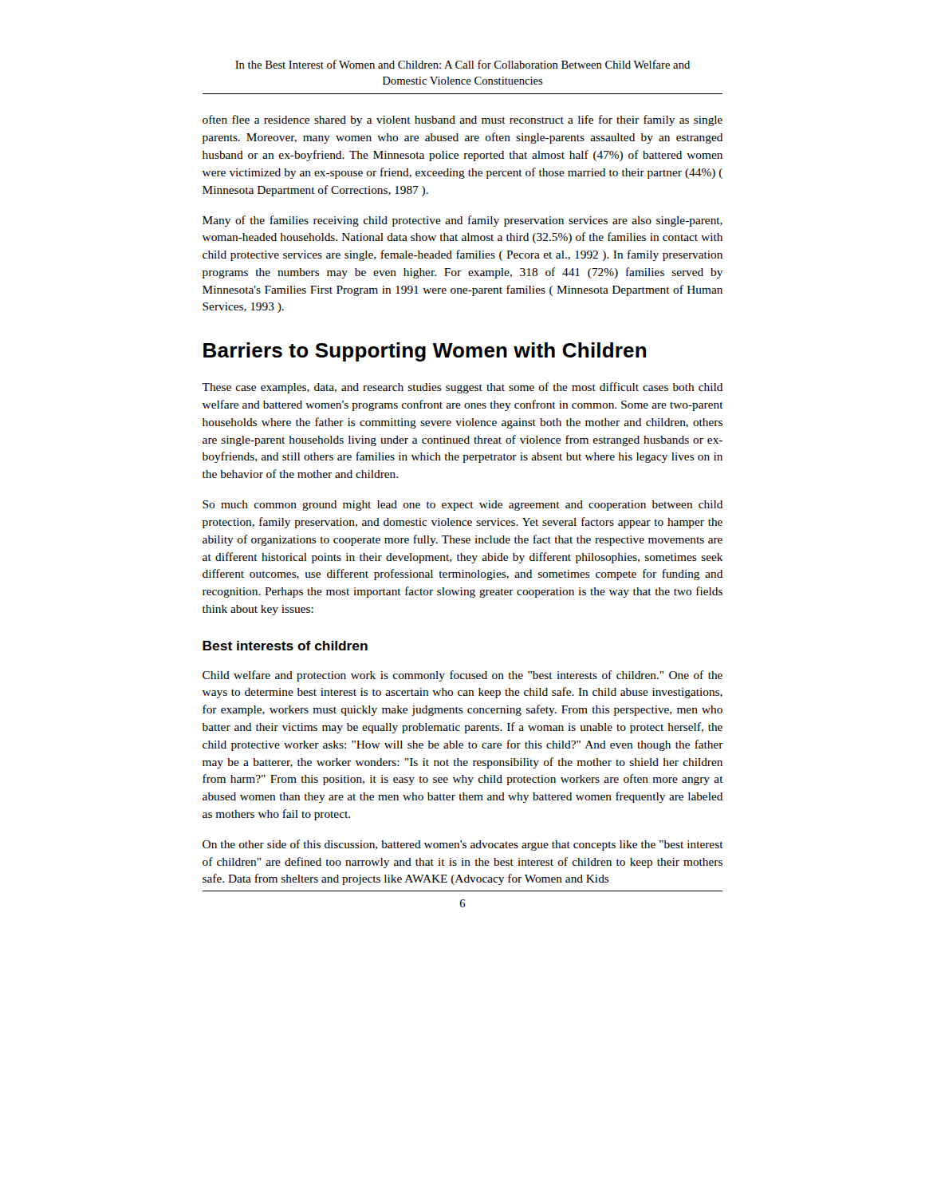In the Best Interest of Women and Children: A Call for Collaboration Between Child Welfare and Domestic Violence Constituencies
often flee a residence shared by a violent husband and must reconstruct a life for their family as single parents. Moreover, many women who are abused are often single-parents assaulted by an estranged husband or an ex-boyfriend. The Minnesota police reported that almost half (47%) of battered women were victimized by an ex-spouse or friend, exceeding the percent of those married to their partner (44%) ( Minnesota Department of Corrections, 1987 ).
Many of the families receiving child protective and family preservation services are also single-parent, woman-headed households. National data show that almost a third (32.5%) of the families in contact with child protective services are single, female-headed families ( Pecora et al., 1992 ). In family preservation programs the numbers may be even higher. For example, 318 of 441 (72%) families served by Minnesota's Families First Program in 1991 were one-parent families ( Minnesota Department of Human Services, 1993 ).
Barriers to Supporting Women with Children
These case examples, data, and research studies suggest that some of the most difficult cases both child welfare and battered women's programs confront are ones they confront in common. Some are two-parent households where the father is committing severe violence against both the mother and children, others are single-parent households living under a continued threat of violence from estranged husbands or ex-boyfriends, and still others are families in which the perpetrator is absent but where his legacy lives on in the behavior of the mother and children.
So much common ground might lead one to expect wide agreement and cooperation between child protection, family preservation, and domestic violence services. Yet several factors appear to hamper the ability of organizations to cooperate more fully. These include the fact that the respective movements are at different historical points in their development, they abide by different philosophies, sometimes seek different outcomes, use different professional terminologies, and sometimes compete for funding and recognition. Perhaps the most important factor slowing greater cooperation is the way that the two fields think about key issues:
Best interests of children
Child welfare and protection work is commonly focused on the "best interests of children." One of the ways to determine best interest is to ascertain who can keep the child safe. In child abuse investigations, for example, workers must quickly make judgments concerning safety. From this perspective, men who batter and their victims may be equally problematic parents. If a woman is unable to protect herself, the child protective worker asks: "How will she be able to care for this child?" And even though the father may be a batterer, the worker wonders: "Is it not the responsibility of the mother to shield her children from harm?" From this position, it is easy to see why child protection workers are often more angry at abused women than they are at the men who batter them and why battered women frequently are labeled as mothers who fail to protect.
On the other side of this discussion, battered women's advocates argue that concepts like the "best interest of children" are defined too narrowly and that it is in the best interest of children to keep their mothers safe. Data from shelters and projects like AWAKE (Advocacy for Women and Kids
6